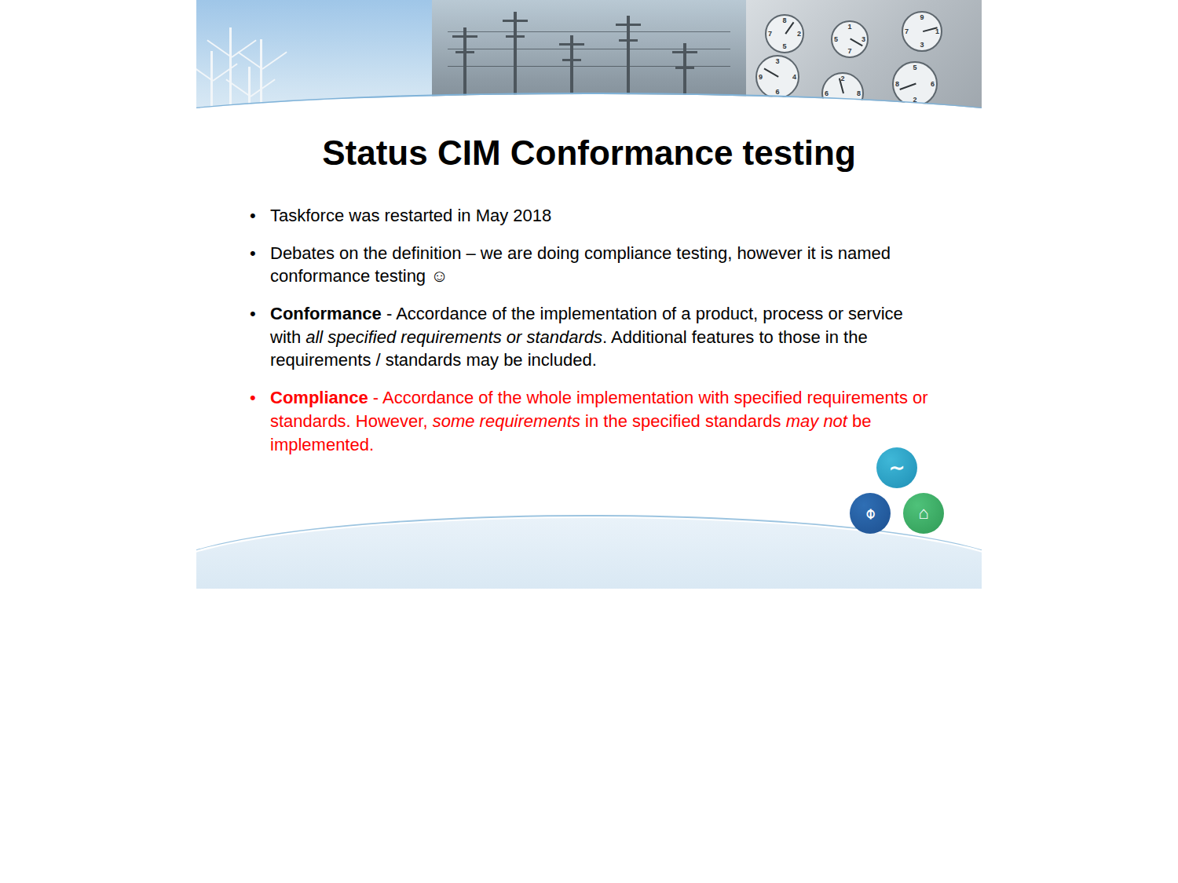8257
3469
1375
2846
9137
5628
Status CIM Conformance testing
Taskforce was restarted in May 2018
Debates on the definition – we are doing compliance testing, however it is named conformance testing ☺
Conformance - Accordance of the implementation of a product, process or service with all specified requirements or standards. Additional features to those in the requirements / standards may be included.
Compliance - Accordance of the whole implementation with specified requirements or standards. However, some requirements in the specified standards may not be implemented.
∼
⌽
⌂